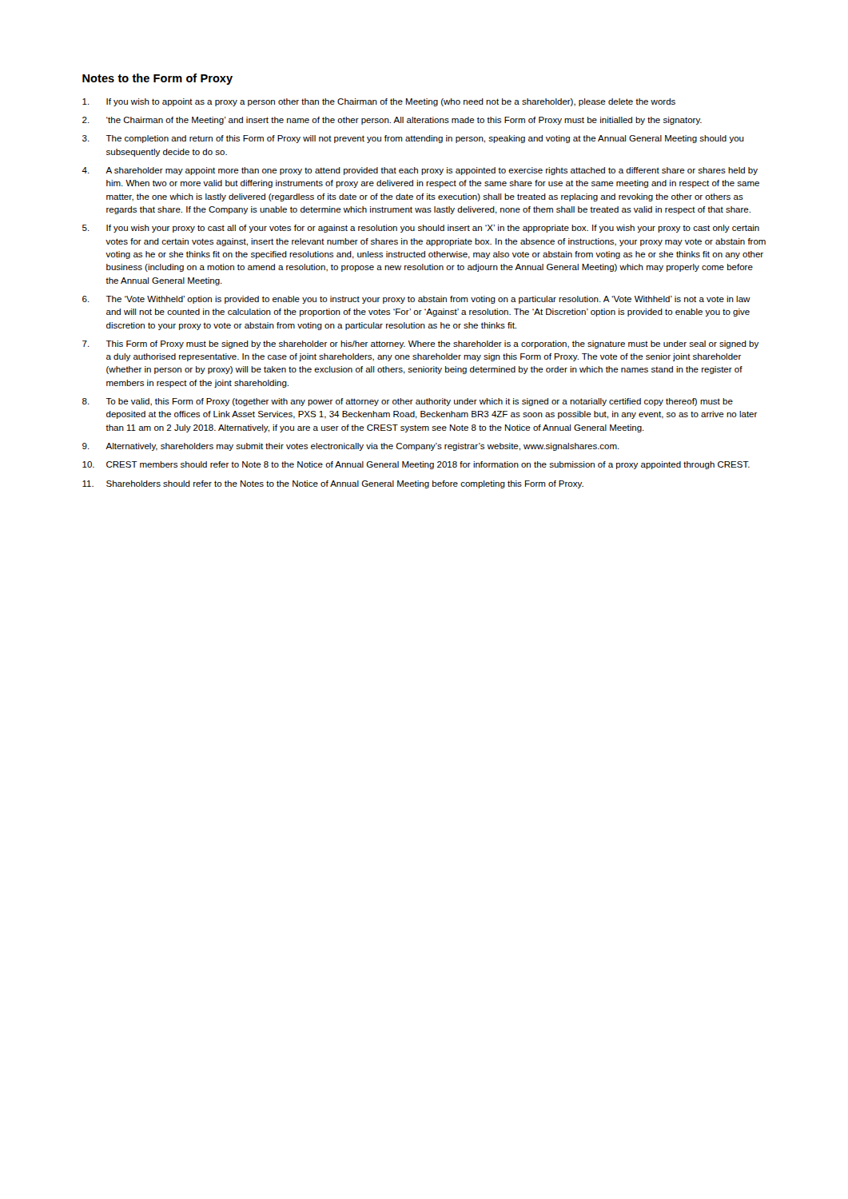Notes to the Form of Proxy
1. If you wish to appoint as a proxy a person other than the Chairman of the Meeting (who need not be a shareholder), please delete the words
2.‘the Chairman of the Meeting’ and insert the name of the other person. All alterations made to this Form of Proxy must be initialled by the signatory.
3. The completion and return of this Form of Proxy will not prevent you from attending in person, speaking and voting at the Annual General Meeting should you subsequently decide to do so.
4. A shareholder may appoint more than one proxy to attend provided that each proxy is appointed to exercise rights attached to a different share or shares held by him. When two or more valid but differing instruments of proxy are delivered in respect of the same share for use at the same meeting and in respect of the same matter, the one which is lastly delivered (regardless of its date or of the date of its execution) shall be treated as replacing and revoking the other or others as regards that share. If the Company is unable to determine which instrument was lastly delivered, none of them shall be treated as valid in respect of that share.
5. If you wish your proxy to cast all of your votes for or against a resolution you should insert an ‘X’ in the appropriate box. If you wish your proxy to cast only certain votes for and certain votes against, insert the relevant number of shares in the appropriate box. In the absence of instructions, your proxy may vote or abstain from voting as he or she thinks fit on the specified resolutions and, unless instructed otherwise, may also vote or abstain from voting as he or she thinks fit on any other business (including on a motion to amend a resolution, to propose a new resolution or to adjourn the Annual General Meeting) which may properly come before the Annual General Meeting.
6. The ‘Vote Withheld’ option is provided to enable you to instruct your proxy to abstain from voting on a particular resolution. A ‘Vote Withheld’ is not a vote in law and will not be counted in the calculation of the proportion of the votes ‘For’ or ‘Against’ a resolution. The ‘At Discretion’ option is provided to enable you to give discretion to your proxy to vote or abstain from voting on a particular resolution as he or she thinks fit.
7. This Form of Proxy must be signed by the shareholder or his/her attorney. Where the shareholder is a corporation, the signature must be under seal or signed by a duly authorised representative. In the case of joint shareholders, any one shareholder may sign this Form of Proxy. The vote of the senior joint shareholder (whether in person or by proxy) will be taken to the exclusion of all others, seniority being determined by the order in which the names stand in the register of members in respect of the joint shareholding.
8. To be valid, this Form of Proxy (together with any power of attorney or other authority under which it is signed or a notarially certified copy thereof) must be deposited at the offices of Link Asset Services, PXS 1, 34 Beckenham Road, Beckenham BR3 4ZF as soon as possible but, in any event, so as to arrive no later than 11 am on 2 July 2018. Alternatively, if you are a user of the CREST system see Note 8 to the Notice of Annual General Meeting.
9. Alternatively, shareholders may submit their votes electronically via the Company’s registrar’s website, www.signalshares.com.
10. CREST members should refer to Note 8 to the Notice of Annual General Meeting 2018 for information on the submission of a proxy appointed through CREST.
11. Shareholders should refer to the Notes to the Notice of Annual General Meeting before completing this Form of Proxy.